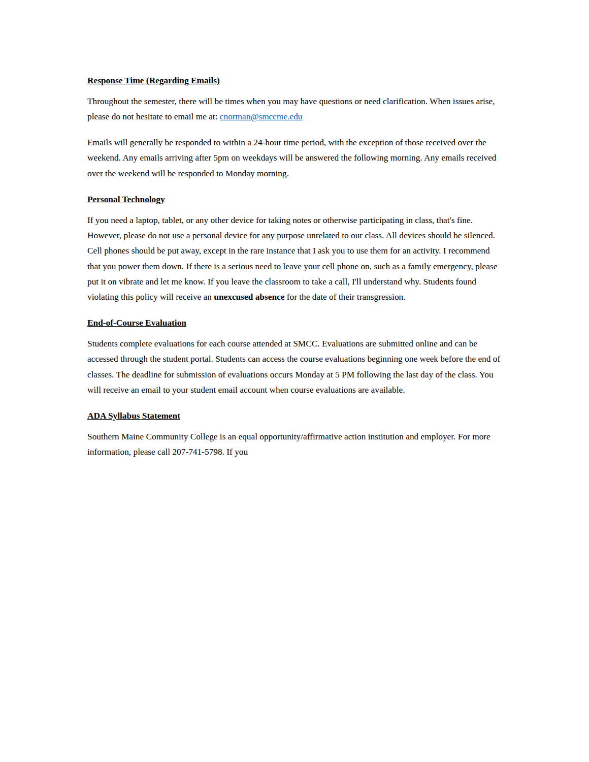Response Time (Regarding Emails)
Throughout the semester, there will be times when you may have questions or need clarification. When issues arise, please do not hesitate to email me at: cnorman@smccme.edu
Emails will generally be responded to within a 24-hour time period, with the exception of those received over the weekend. Any emails arriving after 5pm on weekdays will be answered the following morning. Any emails received over the weekend will be responded to Monday morning.
Personal Technology
If you need a laptop, tablet, or any other device for taking notes or otherwise participating in class, that's fine. However, please do not use a personal device for any purpose unrelated to our class. All devices should be silenced. Cell phones should be put away, except in the rare instance that I ask you to use them for an activity. I recommend that you power them down. If there is a serious need to leave your cell phone on, such as a family emergency, please put it on vibrate and let me know. If you leave the classroom to take a call, I'll understand why. Students found violating this policy will receive an unexcused absence for the date of their transgression.
End-of-Course Evaluation
Students complete evaluations for each course attended at SMCC. Evaluations are submitted online and can be accessed through the student portal. Students can access the course evaluations beginning one week before the end of classes. The deadline for submission of evaluations occurs Monday at 5 PM following the last day of the class. You will receive an email to your student email account when course evaluations are available.
ADA Syllabus Statement
Southern Maine Community College is an equal opportunity/affirmative action institution and employer. For more information, please call 207-741-5798. If you